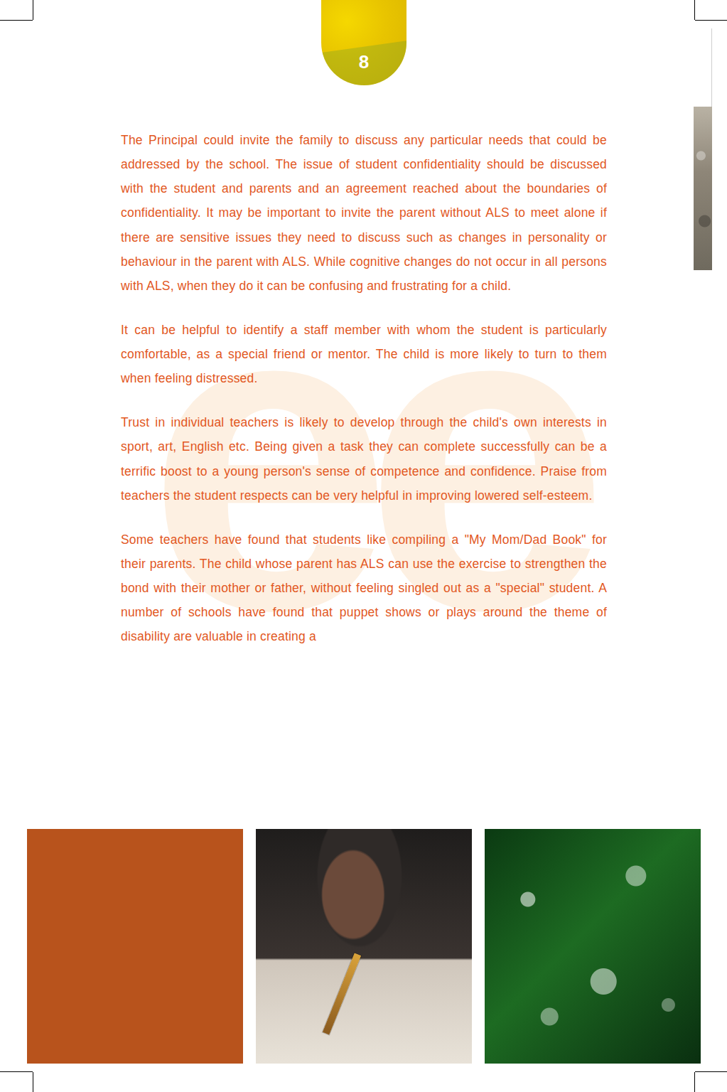8
ee
The Principal could invite the family to discuss any particular needs that could be addressed by the school. The issue of student confidentiality should be discussed with the student and parents and an agreement reached about the boundaries of confidentiality. It may be important to invite the parent without ALS to meet alone if there are sensitive issues they need to discuss such as changes in personality or behaviour in the parent with ALS. While cognitive changes do not occur in all persons with ALS, when they do it can be confusing and frustrating for a child.
It can be helpful to identify a staff member with whom the student is particularly comfortable, as a special friend or mentor. The child is more likely to turn to them when feeling distressed.
Trust in individual teachers is likely to develop through the child's own interests in sport, art, English etc. Being given a task they can complete successfully can be a terrific boost to a young person's sense of competence and confidence. Praise from teachers the student respects can be very helpful in improving lowered self-esteem.
Some teachers have found that students like compiling a "My Mom/Dad Book" for their parents. The child whose parent has ALS can use the exercise to strengthen the bond with their mother or father, without feeling singled out as a "special" student. A number of schools have found that puppet shows or plays around the theme of disability are valuable in creating a